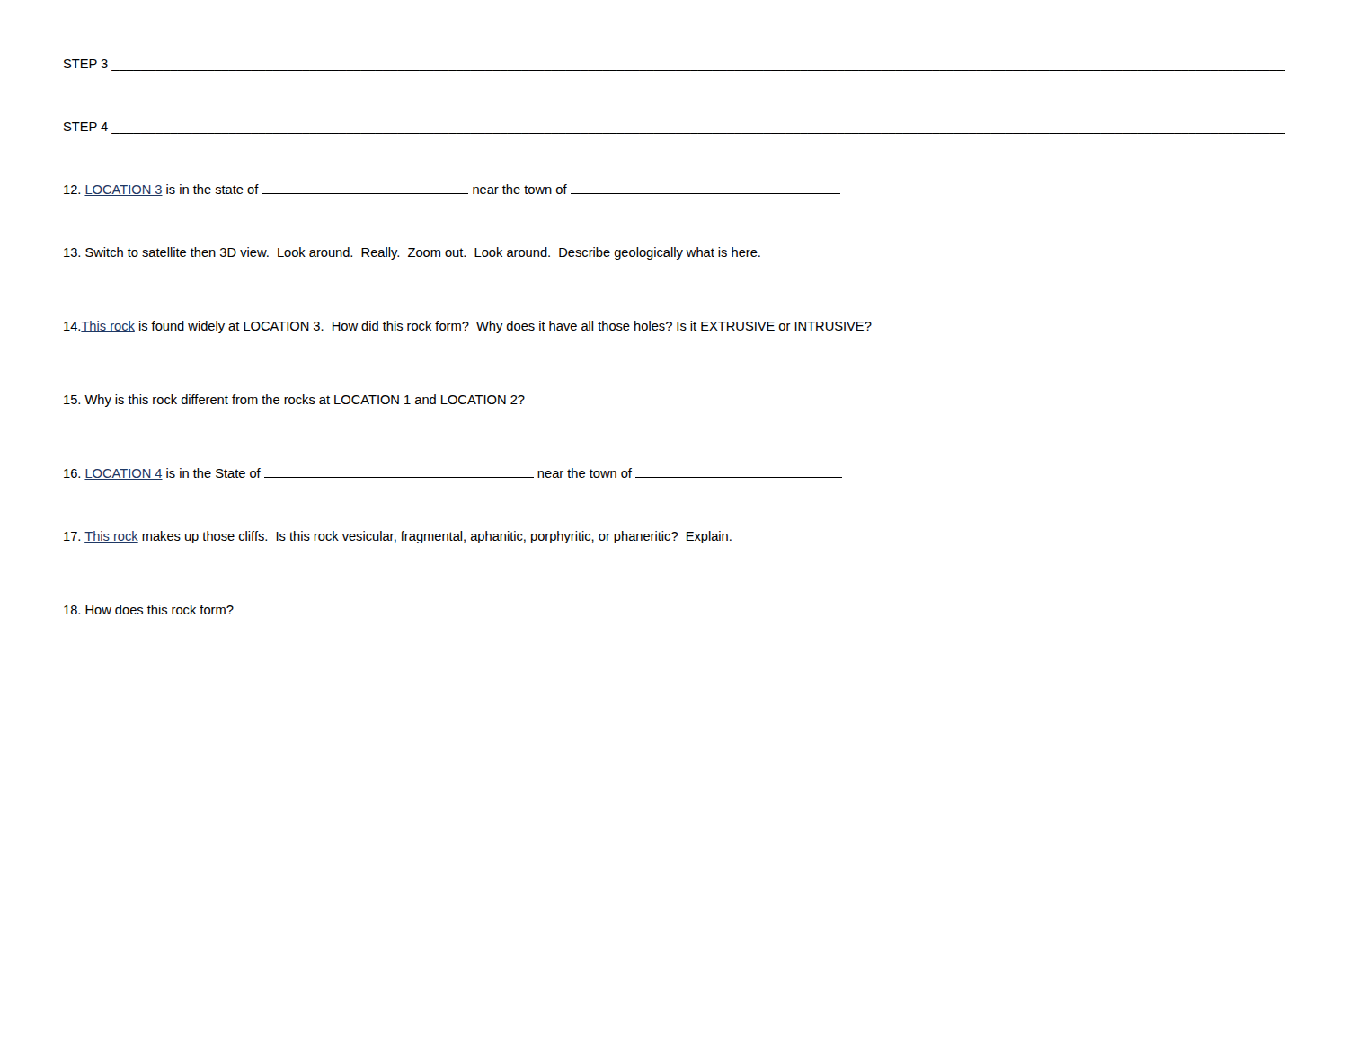STEP 3 _______________________________________________________________________________________________________________________________________________________________________________________________________
STEP 4 _______________________________________________________________________________________________________________________________________________________________________________________________________
12. LOCATION 3 is in the state of near the town of
13. Switch to satellite then 3D view. Look around. Really. Zoom out. Look around. Describe geologically what is here.
14.This rock is found widely at LOCATION 3. How did this rock form? Why does it have all those holes? Is it EXTRUSIVE or INTRUSIVE?
15. Why is this rock different from the rocks at LOCATION 1 and LOCATION 2?
16. LOCATION 4 is in the State of near the town of
17. This rock makes up those cliffs. Is this rock vesicular, fragmental, aphanitic, porphyritic, or phaneritic? Explain.
18. How does this rock form?